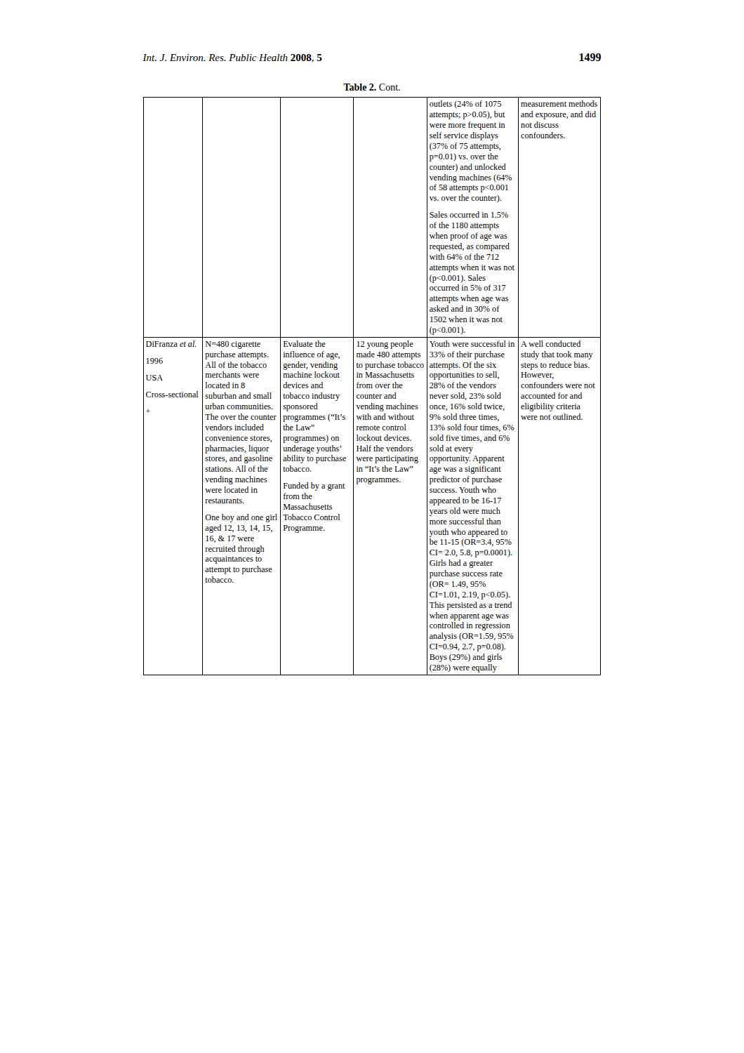Int. J. Environ. Res. Public Health 2008, 5
1499
Table 2. Cont.
| | | | | outlets (24% of 1075 attempts; p>0.05), but were more frequent in self service displays (37% of 75 attempts, p=0.01) vs. over the counter) and unlocked vending machines (64% of 58 attempts p<0.001 vs. over the counter). Sales occurred in 1.5% of the 1180 attempts when proof of age was requested, as compared with 64% of the 712 attempts when it was not (p<0.001). Sales occurred in 5% of 317 attempts when age was asked and in 30% of 1502 when it was not (p<0.001). | measurement methods and exposure, and did not discuss confounders. |
| DiFranza et al. 1996 USA Cross-sectional + | N=480 cigarette purchase attempts. All of the tobacco merchants were located in 8 suburban and small urban communities. The over the counter vendors included convenience stores, pharmacies, liquor stores, and gasoline stations. All of the vending machines were located in restaurants. One boy and one girl aged 12, 13, 14, 15, 16, & 17 were recruited through acquaintances to attempt to purchase tobacco. | Evaluate the influence of age, gender, vending machine lockout devices and tobacco industry sponsored programmes (“It’s the Law” programmes) on underage youths’ ability to purchase tobacco. Funded by a grant from the Massachusetts Tobacco Control Programme. | 12 young people made 480 attempts to purchase tobacco in Massachusetts from over the counter and vending machines with and without remote control lockout devices. Half the vendors were participating in “It’s the Law” programmes. | Youth were successful in 33% of their purchase attempts. Of the six opportunities to sell, 28% of the vendors never sold, 23% sold once, 16% sold twice, 9% sold three times, 13% sold four times, 6% sold five times, and 6% sold at every opportunity. Apparent age was a significant predictor of purchase success. Youth who appeared to be 16-17 years old were much more successful than youth who appeared to be 11-15 (OR=3.4, 95% CI= 2.0, 5.8, p=0.0001). Girls had a greater purchase success rate (OR= 1.49, 95% CI=1.01, 2.19, p<0.05). This persisted as a trend when apparent age was controlled in regression analysis (OR=1.59, 95% CI=0.94, 2.7, p=0.08). Boys (29%) and girls (28%) were equally | A well conducted study that took many steps to reduce bias. However, confounders were not accounted for and eligibility criteria were not outlined. |